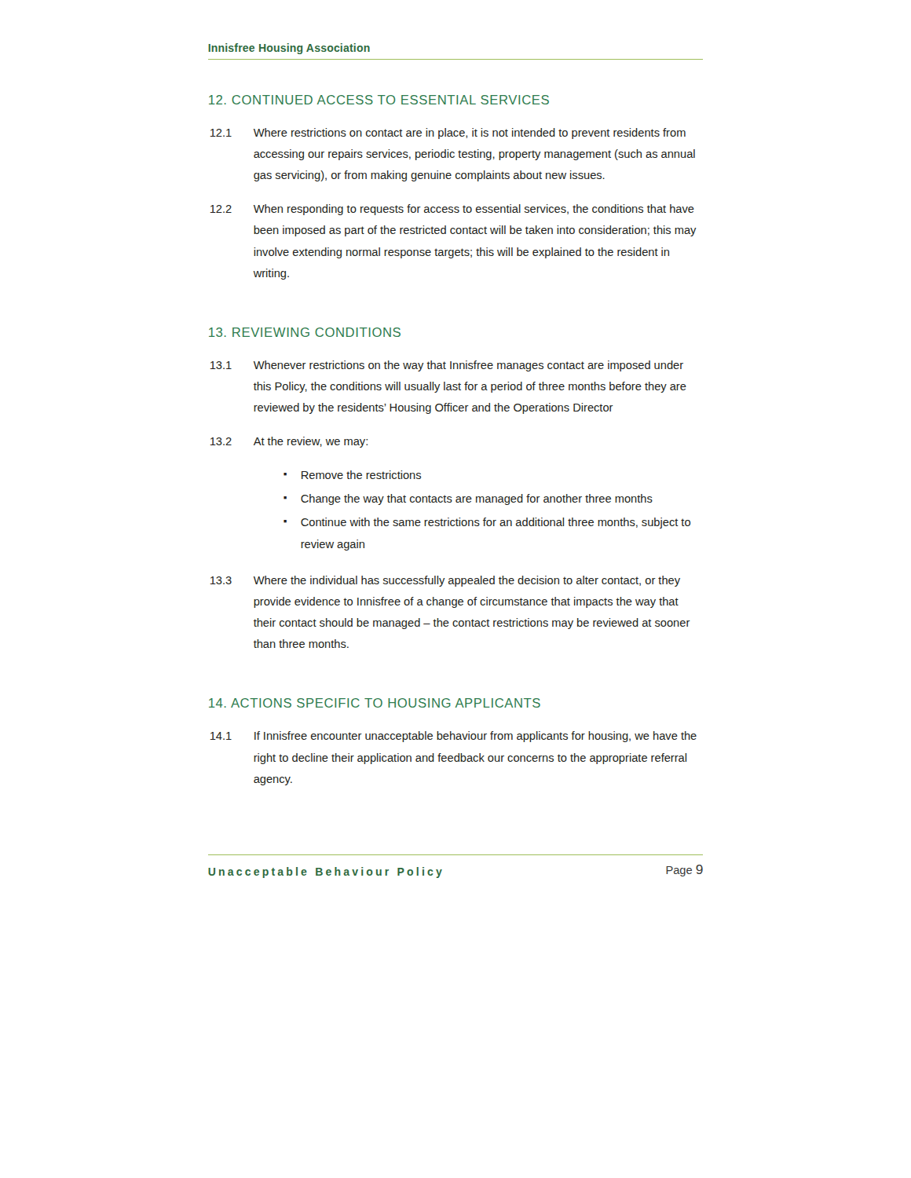Innisfree Housing Association
12. CONTINUED ACCESS TO ESSENTIAL SERVICES
12.1
Where restrictions on contact are in place, it is not intended to prevent residents from accessing our repairs services, periodic testing, property management (such as annual gas servicing), or from making genuine complaints about new issues.
12.2
When responding to requests for access to essential services, the conditions that have been imposed as part of the restricted contact will be taken into consideration; this may involve extending normal response targets; this will be explained to the resident in writing.
13. REVIEWING CONDITIONS
13.1
Whenever restrictions on the way that Innisfree manages contact are imposed under this Policy, the conditions will usually last for a period of three months before they are reviewed by the residents’ Housing Officer and the Operations Director
13.2
At the review, we may:
Remove the restrictions
Change the way that contacts are managed for another three months
Continue with the same restrictions for an additional three months, subject to review again
13.3
Where the individual has successfully appealed the decision to alter contact, or they provide evidence to Innisfree of a change of circumstance that impacts the way that their contact should be managed – the contact restrictions may be reviewed at sooner than three months.
14. ACTIONS SPECIFIC TO HOUSING APPLICANTS
14.1
If Innisfree encounter unacceptable behaviour from applicants for housing, we have the right to decline their application and feedback our concerns to the appropriate referral agency.
Unacceptable Behaviour Policy
Page 9